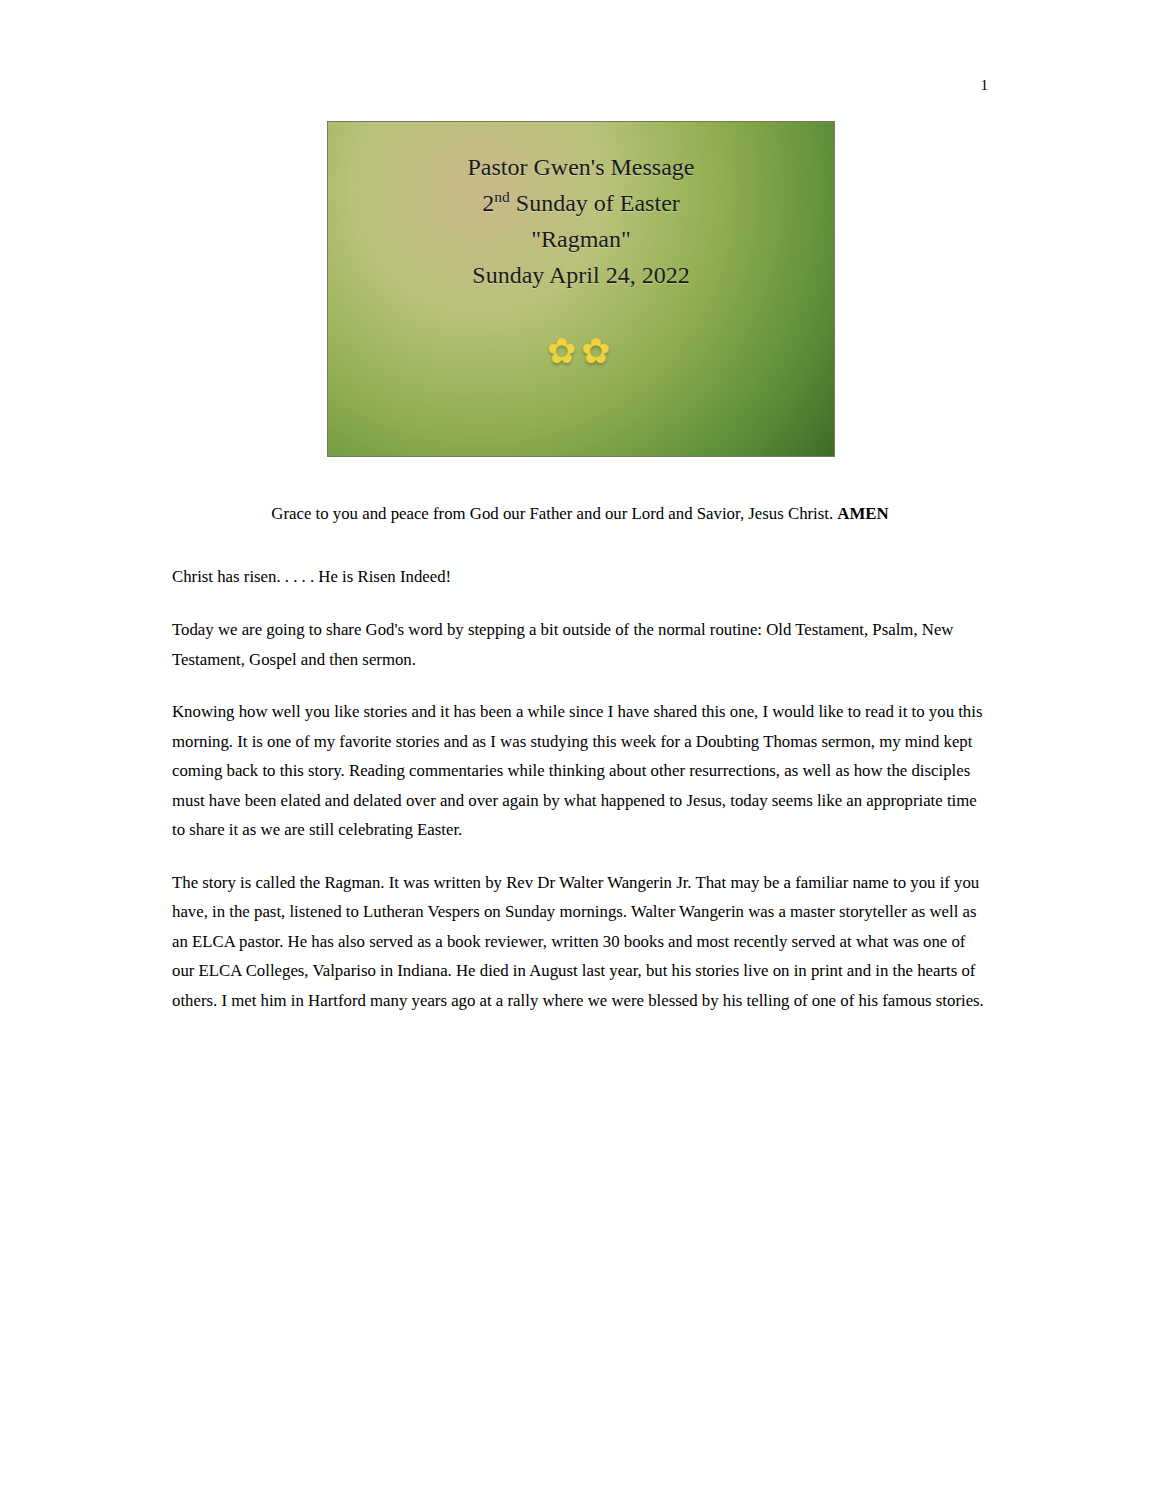1
Pastor Gwen's Message 2nd Sunday of Easter "Ragman" Sunday April 24, 2022
✿✿
Grace to you and peace from God our Father and our Lord and Savior, Jesus Christ. AMEN
Christ has risen. . . . . He is Risen Indeed!
Today we are going to share God's word by stepping a bit outside of the normal routine: Old Testament, Psalm, New Testament, Gospel and then sermon.
Knowing how well you like stories and it has been a while since I have shared this one, I would like to read it to you this morning. It is one of my favorite stories and as I was studying this week for a Doubting Thomas sermon, my mind kept coming back to this story. Reading commentaries while thinking about other resurrections, as well as how the disciples must have been elated and delated over and over again by what happened to Jesus, today seems like an appropriate time to share it as we are still celebrating Easter.
The story is called the Ragman. It was written by Rev Dr Walter Wangerin Jr. That may be a familiar name to you if you have, in the past, listened to Lutheran Vespers on Sunday mornings. Walter Wangerin was a master storyteller as well as an ELCA pastor. He has also served as a book reviewer, written 30 books and most recently served at what was one of our ELCA Colleges, Valpariso in Indiana. He died in August last year, but his stories live on in print and in the hearts of others. I met him in Hartford many years ago at a rally where we were blessed by his telling of one of his famous stories.